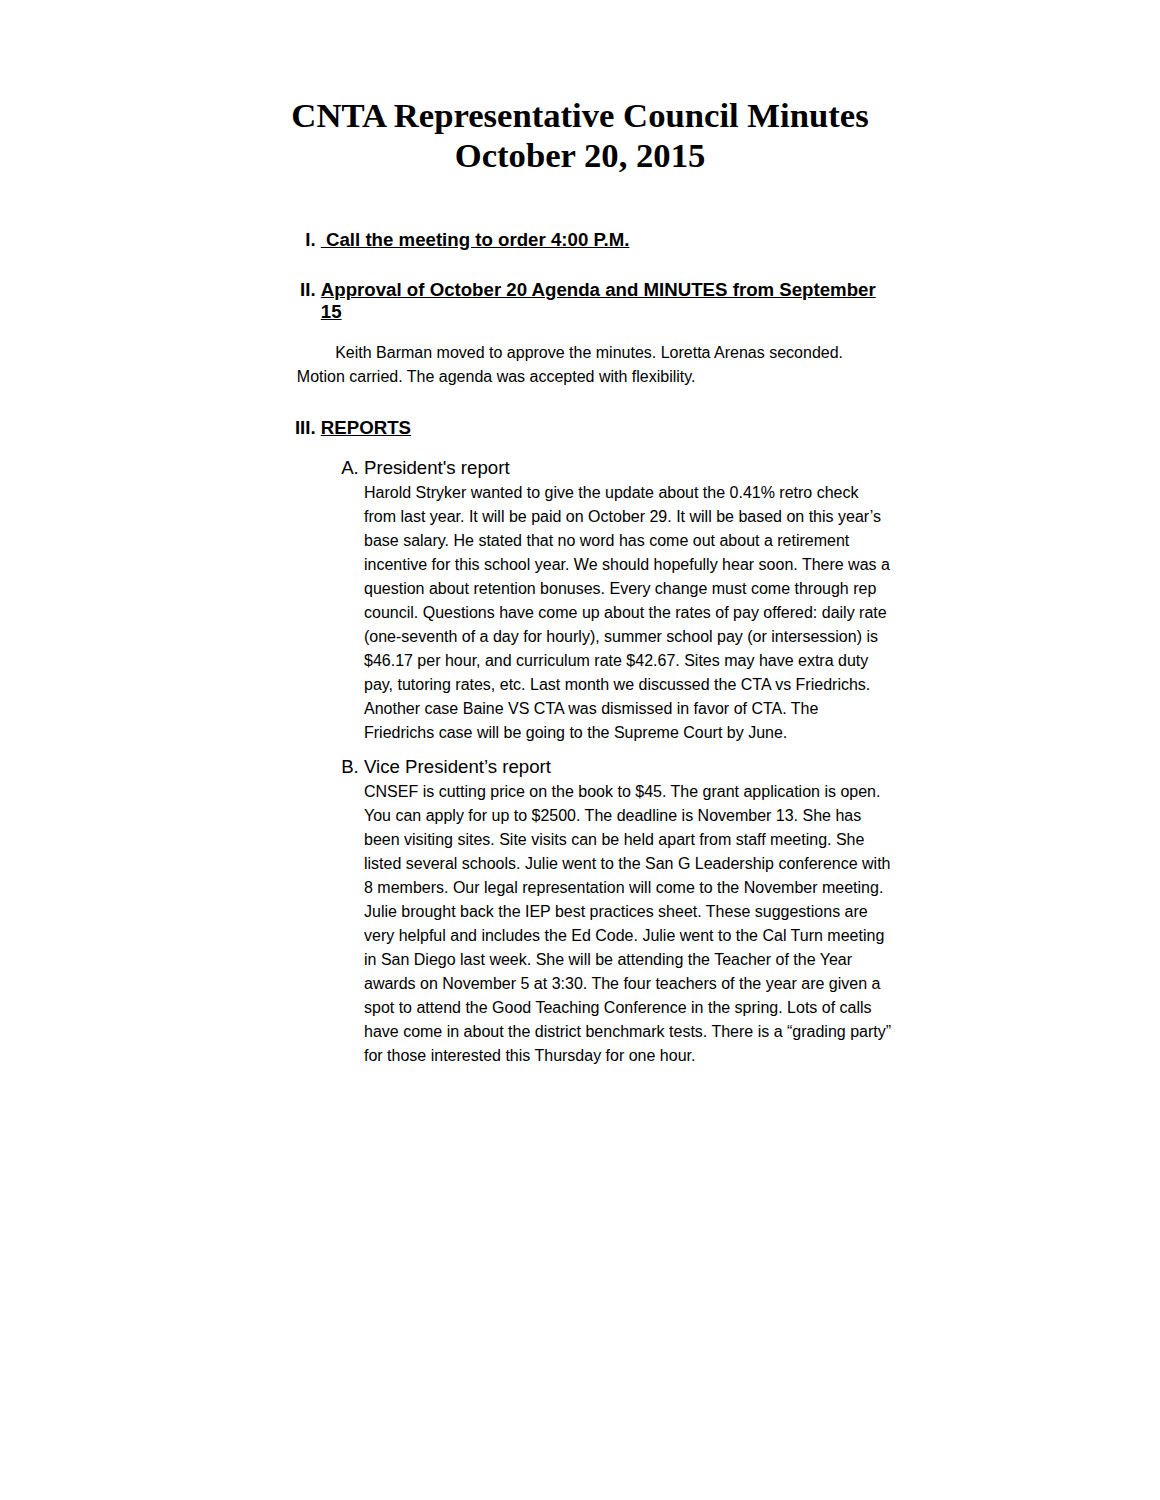CNTA Representative Council Minutes
October 20, 2015
Call the meeting to order 4:00 P.M.
Approval of October 20 Agenda and MINUTES from September 15
Keith Barman moved to approve the minutes. Loretta Arenas seconded. Motion carried. The agenda was accepted with flexibility.
REPORTS
President's report
Harold Stryker wanted to give the update about the 0.41% retro check from last year. It will be paid on October 29. It will be based on this year’s base salary. He stated that no word has come out about a retirement incentive for this school year. We should hopefully hear soon. There was a question about retention bonuses. Every change must come through rep council. Questions have come up about the rates of pay offered: daily rate (one-seventh of a day for hourly), summer school pay (or intersession) is $46.17 per hour, and curriculum rate $42.67. Sites may have extra duty pay, tutoring rates, etc. Last month we discussed the CTA vs Friedrichs. Another case Baine VS CTA was dismissed in favor of CTA. The Friedrichs case will be going to the Supreme Court by June.
Vice President’s report
CNSEF is cutting price on the book to $45. The grant application is open. You can apply for up to $2500. The deadline is November 13. She has been visiting sites. Site visits can be held apart from staff meeting. She listed several schools. Julie went to the San G Leadership conference with 8 members. Our legal representation will come to the November meeting. Julie brought back the IEP best practices sheet. These suggestions are very helpful and includes the Ed Code. Julie went to the Cal Turn meeting in San Diego last week. She will be attending the Teacher of the Year awards on November 5 at 3:30. The four teachers of the year are given a spot to attend the Good Teaching Conference in the spring. Lots of calls have come in about the district benchmark tests. There is a “grading party” for those interested this Thursday for one hour.